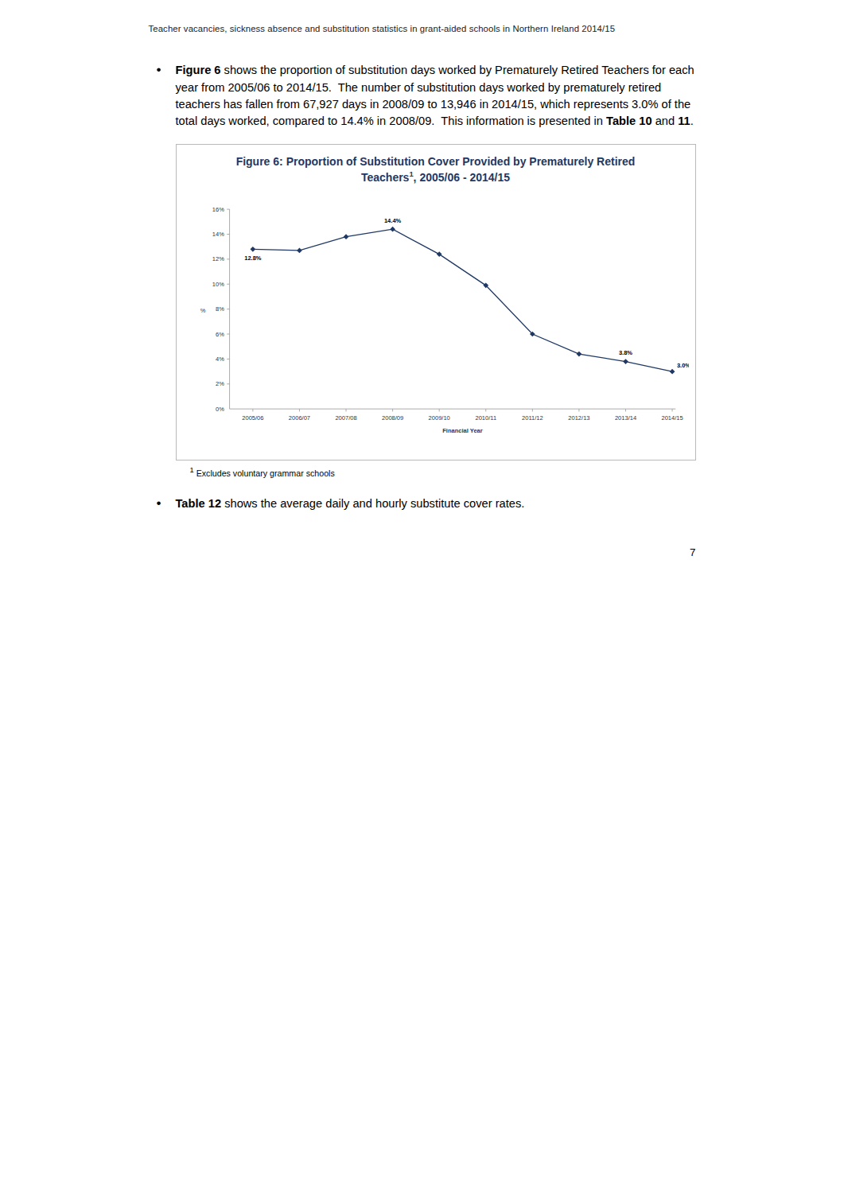Teacher vacancies, sickness absence and substitution statistics in grant-aided schools in Northern Ireland 2014/15
Figure 6 shows the proportion of substitution days worked by Prematurely Retired Teachers for each year from 2005/06 to 2014/15. The number of substitution days worked by prematurely retired teachers has fallen from 67,927 days in 2008/09 to 13,946 in 2014/15, which represents 3.0% of the total days worked, compared to 14.4% in 2008/09. This information is presented in Table 10 and 11.
Figure 6: Proportion of Substitution Cover Provided by Prematurely Retired
Teachers1, 2005/06 - 2014/15
16% 14% 12% 10% 8% 6% 4% 2% 0% % 2005/06 2006/07 2007/08 2008/09 2009/10 2010/11 2011/12 2012/13 2013/14 2014/15 Financial Year 12.8% 14.4% 3.8% 3.0%
1 Excludes voluntary grammar schools
Table 12 shows the average daily and hourly substitute cover rates.
7